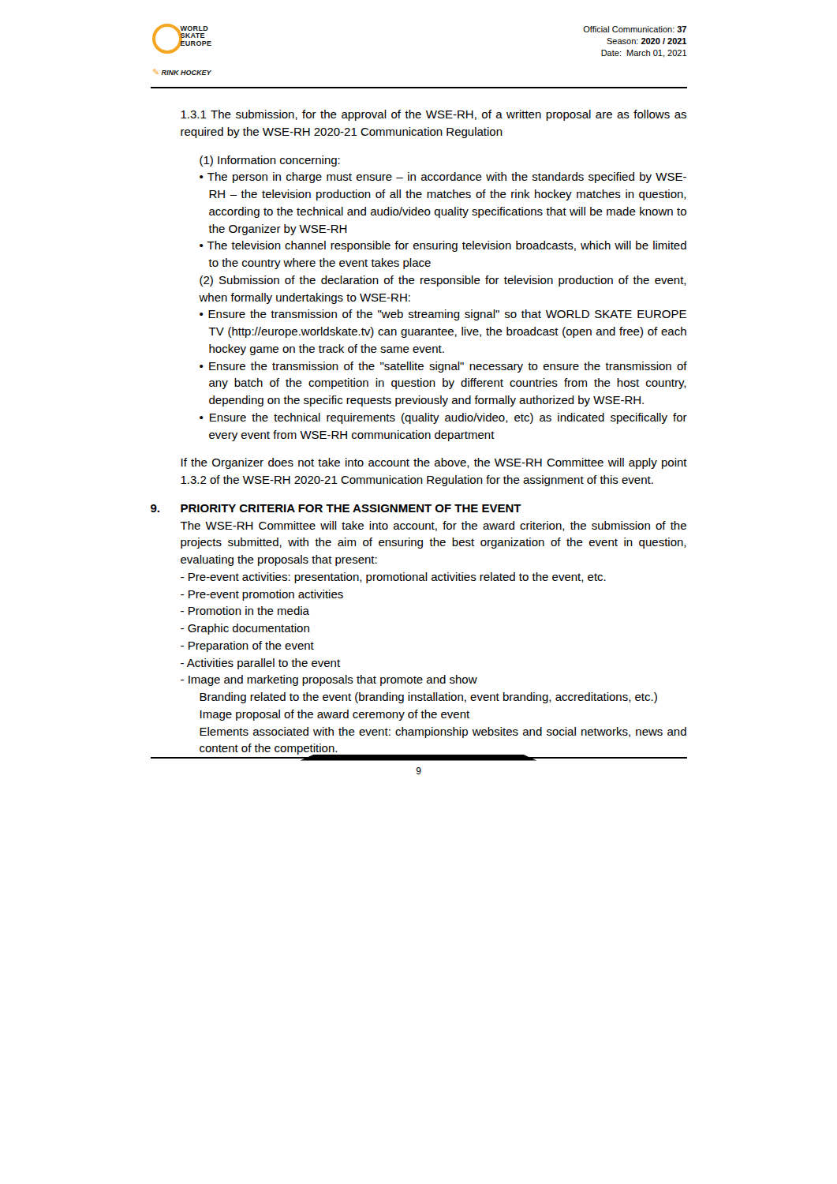WORLD
SKATE
EUROPE
✎
RINK HOCKEY
Official Communication: 37
Season: 2020 / 2021
Date: March 01, 2021
1.3.1 The submission, for the approval of the WSE-RH, of a written proposal are as follows as required by the WSE-RH 2020-21 Communication Regulation
(1) Information concerning:
• The person in charge must ensure – in accordance with the standards specified by WSE-RH – the television production of all the matches of the rink hockey matches in question, according to the technical and audio/video quality specifications that will be made known to the Organizer by WSE-RH
• The television channel responsible for ensuring television broadcasts, which will be limited to the country where the event takes place
(2) Submission of the declaration of the responsible for television production of the event, when formally undertakings to WSE-RH:
• Ensure the transmission of the "web streaming signal" so that WORLD SKATE EUROPE TV (http://europe.worldskate.tv) can guarantee, live, the broadcast (open and free) of each hockey game on the track of the same event.
• Ensure the transmission of the "satellite signal" necessary to ensure the transmission of any batch of the competition in question by different countries from the host country, depending on the specific requests previously and formally authorized by WSE-RH.
• Ensure the technical requirements (quality audio/video, etc) as indicated specifically for every event from WSE-RH communication department
If the Organizer does not take into account the above, the WSE-RH Committee will apply point 1.3.2 of the WSE-RH 2020-21 Communication Regulation for the assignment of this event.
9. PRIORITY CRITERIA FOR THE ASSIGNMENT OF THE EVENT
The WSE-RH Committee will take into account, for the award criterion, the submission of the projects submitted, with the aim of ensuring the best organization of the event in question, evaluating the proposals that present:
- Pre-event activities: presentation, promotional activities related to the event, etc.
- Pre-event promotion activities
- Promotion in the media
- Graphic documentation
- Preparation of the event
- Activities parallel to the event
- Image and marketing proposals that promote and show
Branding related to the event (branding installation, event branding, accreditations, etc.)
Image proposal of the award ceremony of the event
Elements associated with the event: championship websites and social networks, news and content of the competition.
9